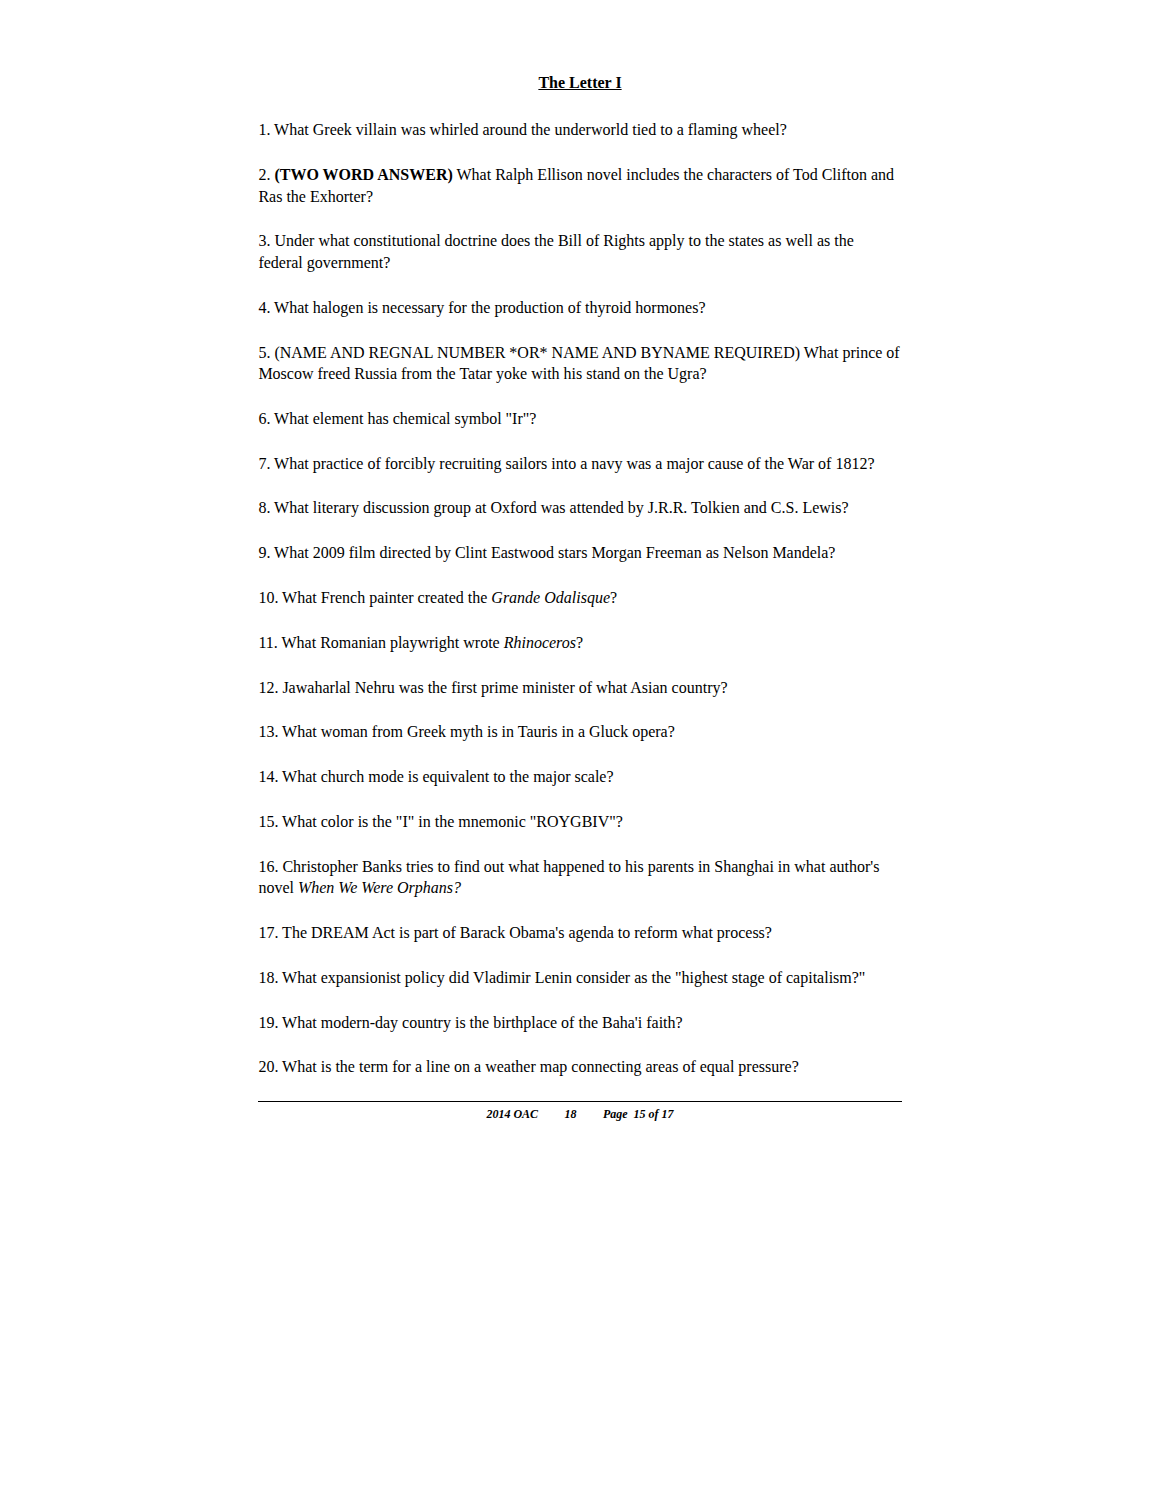The Letter I
1. What Greek villain was whirled around the underworld tied to a flaming wheel?
2. (TWO WORD ANSWER) What Ralph Ellison novel includes the characters of Tod Clifton and Ras the Exhorter?
3. Under what constitutional doctrine does the Bill of Rights apply to the states as well as the federal government?
4. What halogen is necessary for the production of thyroid hormones?
5. (NAME AND REGNAL NUMBER *OR* NAME AND BYNAME REQUIRED) What prince of Moscow freed Russia from the Tatar yoke with his stand on the Ugra?
6. What element has chemical symbol "Ir"?
7. What practice of forcibly recruiting sailors into a navy was a major cause of the War of 1812?
8. What literary discussion group at Oxford was attended by J.R.R. Tolkien and C.S. Lewis?
9. What 2009 film directed by Clint Eastwood stars Morgan Freeman as Nelson Mandela?
10. What French painter created the Grande Odalisque?
11. What Romanian playwright wrote Rhinoceros?
12. Jawaharlal Nehru was the first prime minister of what Asian country?
13. What woman from Greek myth is in Tauris in a Gluck opera?
14. What church mode is equivalent to the major scale?
15. What color is the "I" in the mnemonic "ROYGBIV"?
16. Christopher Banks tries to find out what happened to his parents in Shanghai in what author's novel When We Were Orphans?
17. The DREAM Act is part of Barack Obama's agenda to reform what process?
18. What expansionist policy did Vladimir Lenin consider as the "highest stage of capitalism?"
19. What modern-day country is the birthplace of the Baha'i faith?
20. What is the term for a line on a weather map connecting areas of equal pressure?
2014 OAC 18 Page 15 of 17